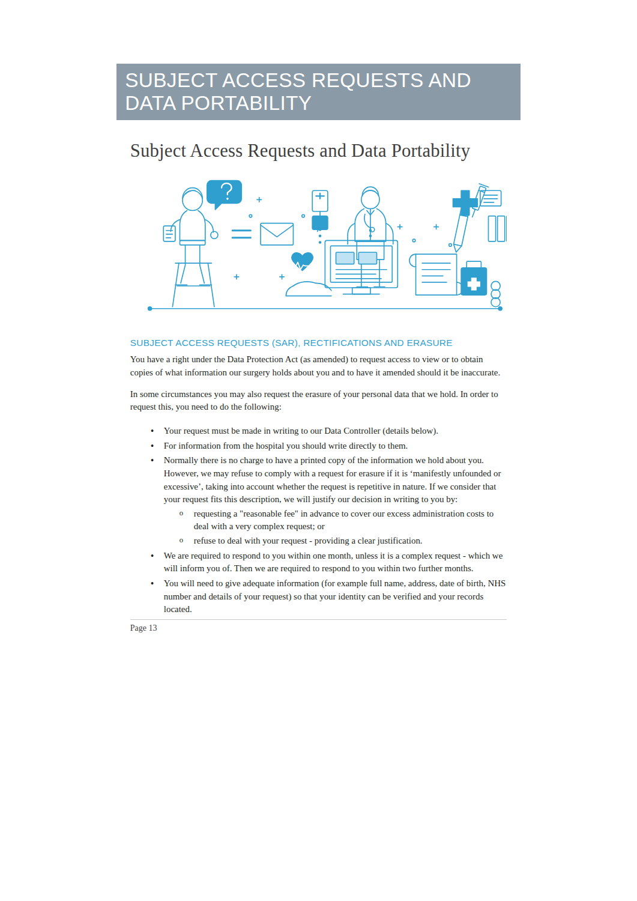SUBJECT ACCESS REQUESTS AND DATA PORTABILITY
Subject Access Requests and Data Portability
SUBJECT ACCESS REQUESTS (SAR), RECTIFICATIONS AND ERASURE
You have a right under the Data Protection Act (as amended) to request access to view or to obtain copies of what information our surgery holds about you and to have it amended should it be inaccurate.
In some circumstances you may also request the erasure of your personal data that we hold. In order to request this, you need to do the following:
Your request must be made in writing to our Data Controller (details below).
For information from the hospital you should write directly to them.
Normally there is no charge to have a printed copy of the information we hold about you. However, we may refuse to comply with a request for erasure if it is ‘manifestly unfounded or excessive’, taking into account whether the request is repetitive in nature. If we consider that your request fits this description, we will justify our decision in writing to you by:
requesting a "reasonable fee" in advance to cover our excess administration costs to deal with a very complex request; or
refuse to deal with your request - providing a clear justification.
We are required to respond to you within one month, unless it is a complex request - which we will inform you of. Then we are required to respond to you within two further months.
You will need to give adequate information (for example full name, address, date of birth, NHS number and details of your request) so that your identity can be verified and your records located.
Page 13